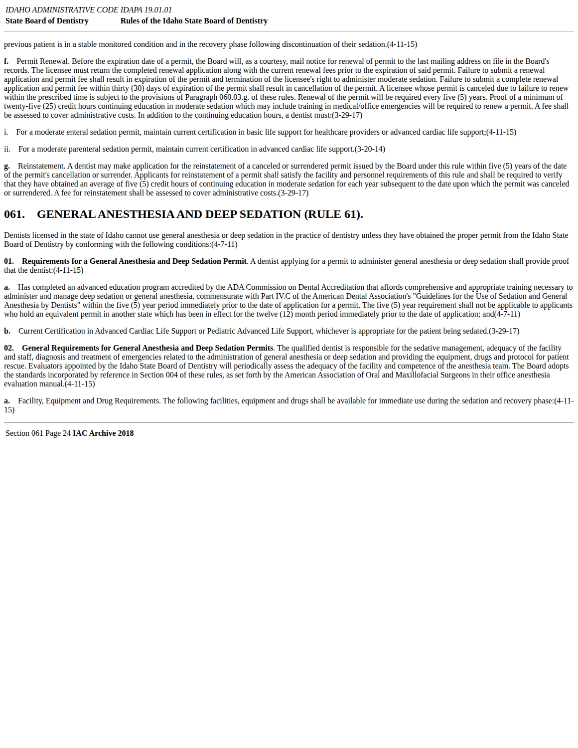| IDAHO ADMINISTRATIVE CODE | IDAPA 19.01.01 |
| State Board of Dentistry | Rules of the Idaho State Board of Dentistry |
previous patient is in a stable monitored condition and in the recovery phase following discontinuation of their sedation.(4-11-15)
f. Permit Renewal. Before the expiration date of a permit, the Board will, as a courtesy, mail notice for renewal of permit to the last mailing address on file in the Board's records. The licensee must return the completed renewal application along with the current renewal fees prior to the expiration of said permit. Failure to submit a renewal application and permit fee shall result in expiration of the permit and termination of the licensee's right to administer moderate sedation. Failure to submit a complete renewal application and permit fee within thirty (30) days of expiration of the permit shall result in cancellation of the permit. A licensee whose permit is canceled due to failure to renew within the prescribed time is subject to the provisions of Paragraph 060.03.g. of these rules. Renewal of the permit will be required every five (5) years. Proof of a minimum of twenty-five (25) credit hours continuing education in moderate sedation which may include training in medical/office emergencies will be required to renew a permit. A fee shall be assessed to cover administrative costs. In addition to the continuing education hours, a dentist must:(3-29-17)
i. For a moderate enteral sedation permit, maintain current certification in basic life support for healthcare providers or advanced cardiac life support;(4-11-15)
ii. For a moderate parenteral sedation permit, maintain current certification in advanced cardiac life support.(3-20-14)
g. Reinstatement. A dentist may make application for the reinstatement of a canceled or surrendered permit issued by the Board under this rule within five (5) years of the date of the permit's cancellation or surrender. Applicants for reinstatement of a permit shall satisfy the facility and personnel requirements of this rule and shall be required to verify that they have obtained an average of five (5) credit hours of continuing education in moderate sedation for each year subsequent to the date upon which the permit was canceled or surrendered. A fee for reinstatement shall be assessed to cover administrative costs.(3-29-17)
061. GENERAL ANESTHESIA AND DEEP SEDATION (RULE 61).
Dentists licensed in the state of Idaho cannot use general anesthesia or deep sedation in the practice of dentistry unless they have obtained the proper permit from the Idaho State Board of Dentistry by conforming with the following conditions:(4-7-11)
01. Requirements for a General Anesthesia and Deep Sedation Permit. A dentist applying for a permit to administer general anesthesia or deep sedation shall provide proof that the dentist:(4-11-15)
a. Has completed an advanced education program accredited by the ADA Commission on Dental Accreditation that affords comprehensive and appropriate training necessary to administer and manage deep sedation or general anesthesia, commensurate with Part IV.C of the American Dental Association's "Guidelines for the Use of Sedation and General Anesthesia by Dentists" within the five (5) year period immediately prior to the date of application for a permit. The five (5) year requirement shall not be applicable to applicants who hold an equivalent permit in another state which has been in effect for the twelve (12) month period immediately prior to the date of application; and(4-7-11)
b. Current Certification in Advanced Cardiac Life Support or Pediatric Advanced Life Support, whichever is appropriate for the patient being sedated.(3-29-17)
02. General Requirements for General Anesthesia and Deep Sedation Permits. The qualified dentist is responsible for the sedative management, adequacy of the facility and staff, diagnosis and treatment of emergencies related to the administration of general anesthesia or deep sedation and providing the equipment, drugs and protocol for patient rescue. Evaluators appointed by the Idaho State Board of Dentistry will periodically assess the adequacy of the facility and competence of the anesthesia team. The Board adopts the standards incorporated by reference in Section 004 of these rules, as set forth by the American Association of Oral and Maxillofacial Surgeons in their office anesthesia evaluation manual.(4-11-15)
a. Facility, Equipment and Drug Requirements. The following facilities, equipment and drugs shall be available for immediate use during the sedation and recovery phase:(4-11-15)
| Section 061 | Page 24 | IAC Archive 2018 |